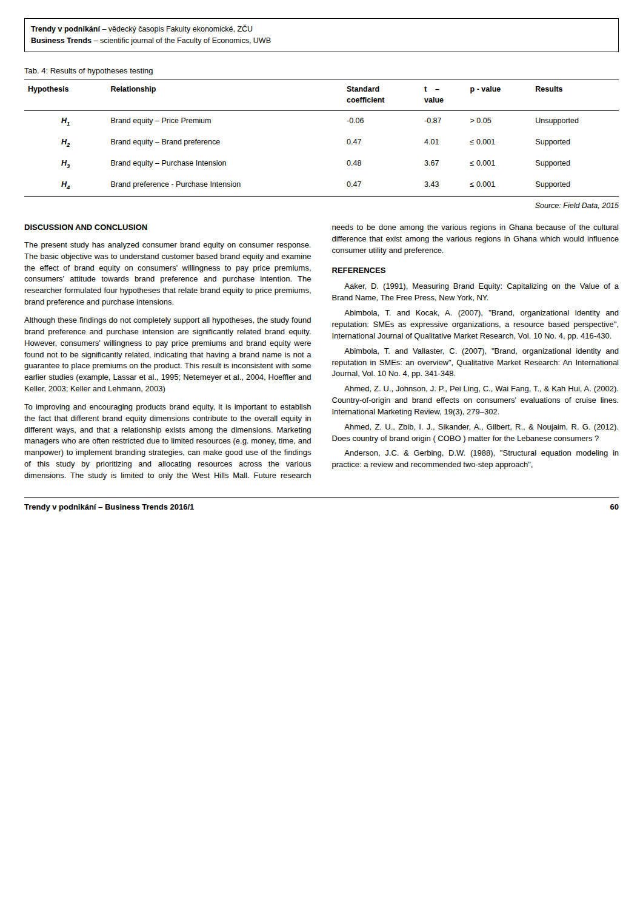Trendy v podnikání – vědecký časopis Fakulty ekonomické, ZČU
Business Trends – scientific journal of the Faculty of Economics, UWB
Tab. 4: Results of hypotheses testing
| Hypothesis | Relationship | Standard coefficient | t – value | p - value | Results |
| --- | --- | --- | --- | --- | --- |
| H 1 | Brand equity – Price Premium | -0.06 | -0.87 | > 0.05 | Unsupported |
| H 2 | Brand equity – Brand preference | 0.47 | 4.01 | ≤ 0.001 | Supported |
| H 3 | Brand equity – Purchase Intension | 0.48 | 3.67 | ≤ 0.001 | Supported |
| H 4 | Brand preference - Purchase Intension | 0.47 | 3.43 | ≤ 0.001 | Supported |
Source: Field Data, 2015
Discussion and Conclusion
The present study has analyzed consumer brand equity on consumer response. The basic objective was to understand customer based brand equity and examine the effect of brand equity on consumers' willingness to pay price premiums, consumers' attitude towards brand preference and purchase intention. The researcher formulated four hypotheses that relate brand equity to price premiums, brand preference and purchase intensions.
Although these findings do not completely support all hypotheses, the study found brand preference and purchase intension are significantly related brand equity. However, consumers' willingness to pay price premiums and brand equity were found not to be significantly related, indicating that having a brand name is not a guarantee to place premiums on the product. This result is inconsistent with some earlier studies (example, Lassar et al., 1995; Netemeyer et al., 2004, Hoeffler and Keller, 2003; Keller and Lehmann, 2003)
To improving and encouraging products brand equity, it is important to establish the fact that different brand equity dimensions contribute to the overall equity in different ways, and that a relationship exists among the dimensions. Marketing managers who are often restricted due to limited resources (e.g. money, time, and manpower) to implement branding strategies, can make good use of the findings of this study by prioritizing and allocating resources across the various dimensions. The study is limited to only the West Hills Mall. Future research needs to be done among the various regions in Ghana because of the cultural difference that exist among the various regions in Ghana which would influence consumer utility and preference.
References
Aaker, D. (1991), Measuring Brand Equity: Capitalizing on the Value of a Brand Name, The Free Press, New York, NY.
Abimbola, T. and Kocak, A. (2007), "Brand, organizational identity and reputation: SMEs as expressive organizations, a resource based perspective", International Journal of Qualitative Market Research, Vol. 10 No. 4, pp. 416-430.
Abimbola, T. and Vallaster, C. (2007), "Brand, organizational identity and reputation in SMEs: an overview", Qualitative Market Research: An International Journal, Vol. 10 No. 4, pp. 341-348.
Ahmed, Z. U., Johnson, J. P., Pei Ling, C., Wai Fang, T., & Kah Hui, A. (2002). Country-of-origin and brand effects on consumers' evaluations of cruise lines. International Marketing Review, 19(3), 279–302.
Ahmed, Z. U., Zbib, I. J., Sikander, A., Gilbert, R., & Noujaim, R. G. (2012). Does country of brand origin ( COBO ) matter for the Lebanese consumers ?
Anderson, J.C. & Gerbing, D.W. (1988), "Structural equation modeling in practice: a review and recommended two-step approach",
Trendy v podnikání – Business Trends 2016/1 60